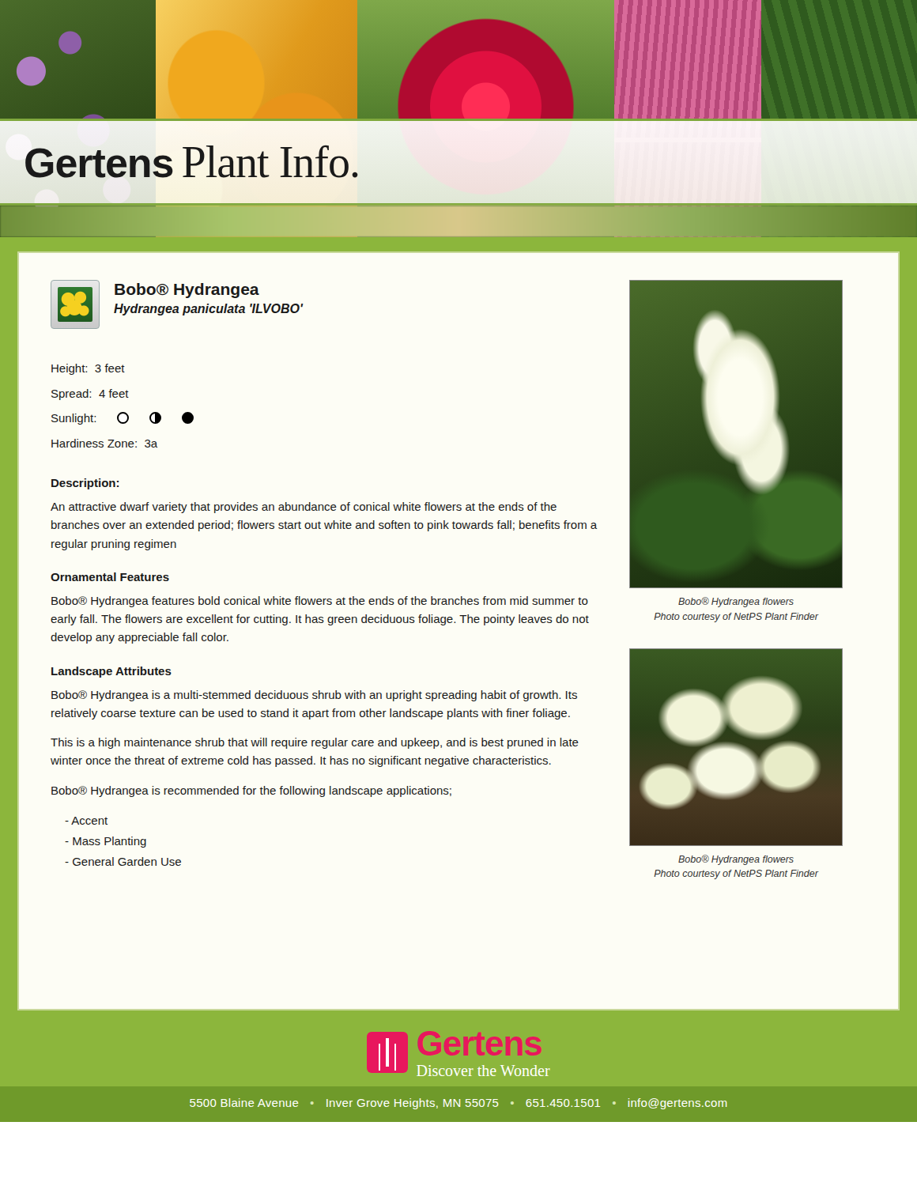GertensPlant Info.
Bobo® Hydrangea
Hydrangea paniculata 'ILVOBO'
Height: 3 feet
Spread: 4 feet
Sunlight:
Hardiness Zone: 3a
Description:
An attractive dwarf variety that provides an abundance of conical white flowers at the ends of the branches over an extended period; flowers start out white and soften to pink towards fall; benefits from a regular pruning regimen
Ornamental Features
Bobo® Hydrangea features bold conical white flowers at the ends of the branches from mid summer to early fall. The flowers are excellent for cutting. It has green deciduous foliage. The pointy leaves do not develop any appreciable fall color.
Landscape Attributes
Bobo® Hydrangea is a multi-stemmed deciduous shrub with an upright spreading habit of growth. Its relatively coarse texture can be used to stand it apart from other landscape plants with finer foliage.
This is a high maintenance shrub that will require regular care and upkeep, and is best pruned in late winter once the threat of extreme cold has passed. It has no significant negative characteristics.
Bobo® Hydrangea is recommended for the following landscape applications;
Accent
Mass Planting
General Garden Use
Bobo® Hydrangea flowers
Photo courtesy of NetPS Plant Finder
Bobo® Hydrangea flowers
Photo courtesy of NetPS Plant Finder
Gertens
Discover the Wonder
5500 Blaine Avenue•Inver Grove Heights, MN 55075•651.450.1501•info@gertens.com